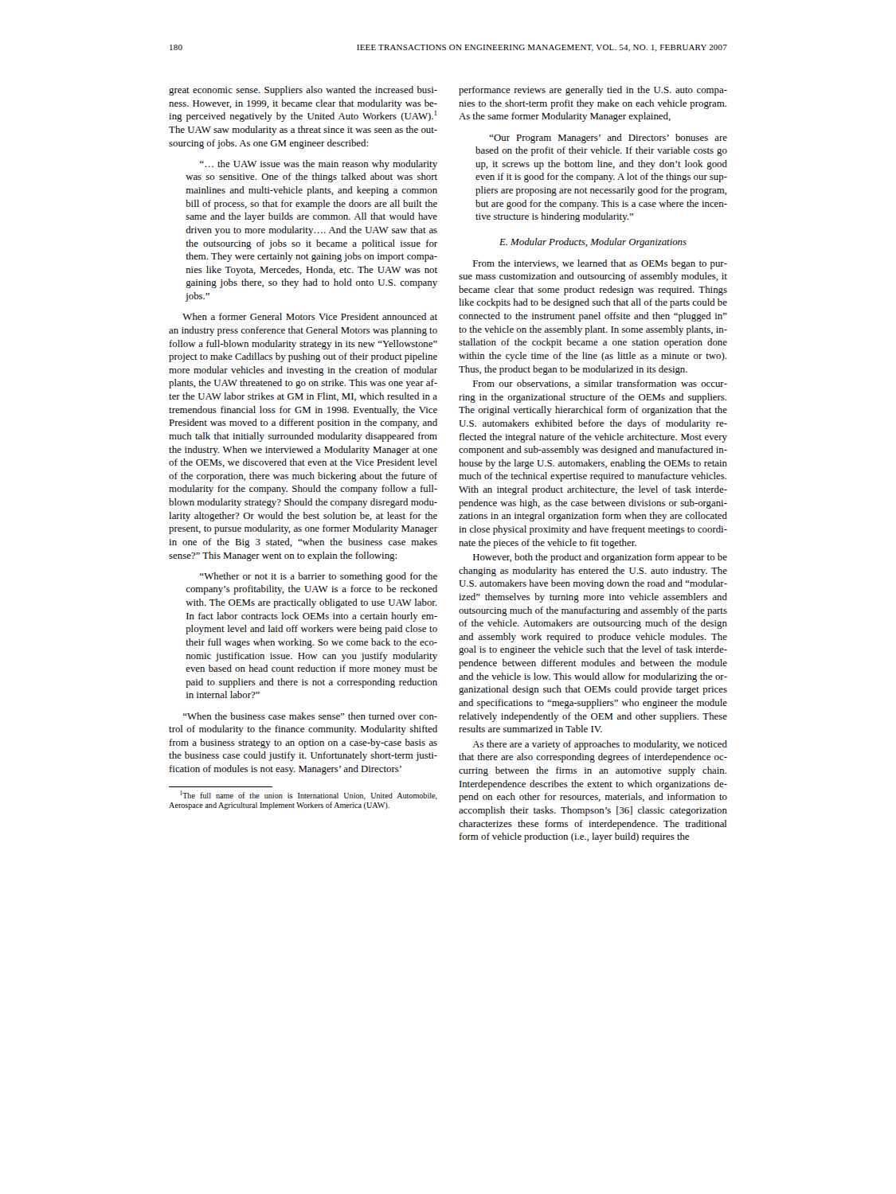180
IEEE TRANSACTIONS ON ENGINEERING MANAGEMENT, VOL. 54, NO. 1, FEBRUARY 2007
great economic sense. Suppliers also wanted the increased business. However, in 1999, it became clear that modularity was being perceived negatively by the United Auto Workers (UAW).1 The UAW saw modularity as a threat since it was seen as the outsourcing of jobs. As one GM engineer described:
“… the UAW issue was the main reason why modularity was so sensitive. One of the things talked about was short mainlines and multi-vehicle plants, and keeping a common bill of process, so that for example the doors are all built the same and the layer builds are common. All that would have driven you to more modularity…. And the UAW saw that as the outsourcing of jobs so it became a political issue for them. They were certainly not gaining jobs on import companies like Toyota, Mercedes, Honda, etc. The UAW was not gaining jobs there, so they had to hold onto U.S. company jobs.”
When a former General Motors Vice President announced at an industry press conference that General Motors was planning to follow a full-blown modularity strategy in its new “Yellowstone” project to make Cadillacs by pushing out of their product pipeline more modular vehicles and investing in the creation of modular plants, the UAW threatened to go on strike. This was one year after the UAW labor strikes at GM in Flint, MI, which resulted in a tremendous financial loss for GM in 1998. Eventually, the Vice President was moved to a different position in the company, and much talk that initially surrounded modularity disappeared from the industry. When we interviewed a Modularity Manager at one of the OEMs, we discovered that even at the Vice President level of the corporation, there was much bickering about the future of modularity for the company. Should the company follow a full-blown modularity strategy? Should the company disregard modularity altogether? Or would the best solution be, at least for the present, to pursue modularity, as one former Modularity Manager in one of the Big 3 stated, “when the business case makes sense?” This Manager went on to explain the following:
“Whether or not it is a barrier to something good for the company’s profitability, the UAW is a force to be reckoned with. The OEMs are practically obligated to use UAW labor. In fact labor contracts lock OEMs into a certain hourly employment level and laid off workers were being paid close to their full wages when working. So we come back to the economic justification issue. How can you justify modularity even based on head count reduction if more money must be paid to suppliers and there is not a corresponding reduction in internal labor?”
“When the business case makes sense” then turned over control of modularity to the finance community. Modularity shifted from a business strategy to an option on a case-by-case basis as the business case could justify it. Unfortunately short-term justification of modules is not easy. Managers’ and Directors’
1The full name of the union is International Union, United Automobile, Aerospace and Agricultural Implement Workers of America (UAW).
performance reviews are generally tied in the U.S. auto companies to the short-term profit they make on each vehicle program. As the same former Modularity Manager explained,
“Our Program Managers’ and Directors’ bonuses are based on the profit of their vehicle. If their variable costs go up, it screws up the bottom line, and they don’t look good even if it is good for the company. A lot of the things our suppliers are proposing are not necessarily good for the program, but are good for the company. This is a case where the incentive structure is hindering modularity.”
E. Modular Products, Modular Organizations
From the interviews, we learned that as OEMs began to pursue mass customization and outsourcing of assembly modules, it became clear that some product redesign was required. Things like cockpits had to be designed such that all of the parts could be connected to the instrument panel offsite and then “plugged in” to the vehicle on the assembly plant. In some assembly plants, installation of the cockpit became a one station operation done within the cycle time of the line (as little as a minute or two). Thus, the product began to be modularized in its design.
From our observations, a similar transformation was occurring in the organizational structure of the OEMs and suppliers. The original vertically hierarchical form of organization that the U.S. automakers exhibited before the days of modularity reflected the integral nature of the vehicle architecture. Most every component and sub-assembly was designed and manufactured in-house by the large U.S. automakers, enabling the OEMs to retain much of the technical expertise required to manufacture vehicles. With an integral product architecture, the level of task interdependence was high, as the case between divisions or sub-organizations in an integral organization form when they are collocated in close physical proximity and have frequent meetings to coordinate the pieces of the vehicle to fit together.
However, both the product and organization form appear to be changing as modularity has entered the U.S. auto industry. The U.S. automakers have been moving down the road and “modularized” themselves by turning more into vehicle assemblers and outsourcing much of the manufacturing and assembly of the parts of the vehicle. Automakers are outsourcing much of the design and assembly work required to produce vehicle modules. The goal is to engineer the vehicle such that the level of task interdependence between different modules and between the module and the vehicle is low. This would allow for modularizing the organizational design such that OEMs could provide target prices and specifications to “mega-suppliers” who engineer the module relatively independently of the OEM and other suppliers. These results are summarized in Table IV.
As there are a variety of approaches to modularity, we noticed that there are also corresponding degrees of interdependence occurring between the firms in an automotive supply chain. Interdependence describes the extent to which organizations depend on each other for resources, materials, and information to accomplish their tasks. Thompson’s [36] classic categorization characterizes these forms of interdependence. The traditional form of vehicle production (i.e., layer build) requires the